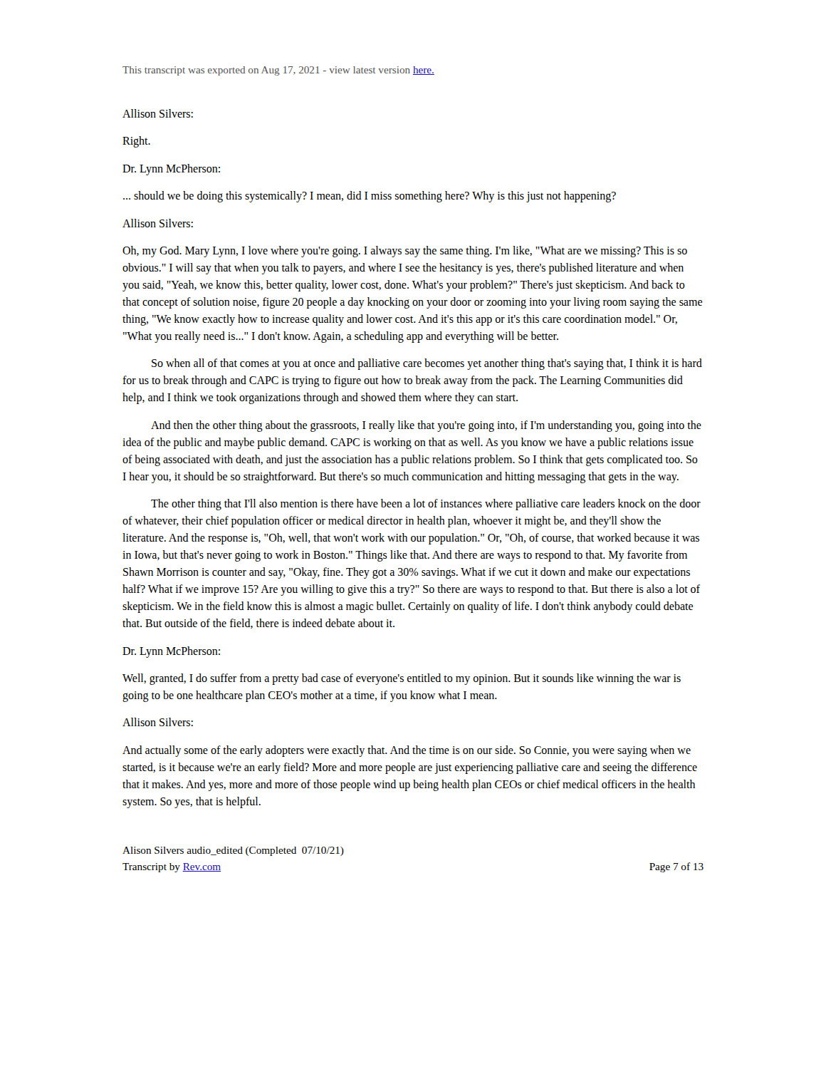This transcript was exported on Aug 17, 2021 - view latest version here.
Allison Silvers:
Right.
Dr. Lynn McPherson:
... should we be doing this systemically? I mean, did I miss something here? Why is this just not happening?
Allison Silvers:
Oh, my God. Mary Lynn, I love where you're going. I always say the same thing. I'm like, "What are we missing? This is so obvious." I will say that when you talk to payers, and where I see the hesitancy is yes, there's published literature and when you said, "Yeah, we know this, better quality, lower cost, done. What's your problem?" There's just skepticism. And back to that concept of solution noise, figure 20 people a day knocking on your door or zooming into your living room saying the same thing, "We know exactly how to increase quality and lower cost. And it's this app or it's this care coordination model." Or, "What you really need is..." I don't know. Again, a scheduling app and everything will be better.
So when all of that comes at you at once and palliative care becomes yet another thing that's saying that, I think it is hard for us to break through and CAPC is trying to figure out how to break away from the pack. The Learning Communities did help, and I think we took organizations through and showed them where they can start.
And then the other thing about the grassroots, I really like that you're going into, if I'm understanding you, going into the idea of the public and maybe public demand. CAPC is working on that as well. As you know we have a public relations issue of being associated with death, and just the association has a public relations problem. So I think that gets complicated too. So I hear you, it should be so straightforward. But there's so much communication and hitting messaging that gets in the way.
The other thing that I'll also mention is there have been a lot of instances where palliative care leaders knock on the door of whatever, their chief population officer or medical director in health plan, whoever it might be, and they'll show the literature. And the response is, "Oh, well, that won't work with our population." Or, "Oh, of course, that worked because it was in Iowa, but that's never going to work in Boston." Things like that. And there are ways to respond to that. My favorite from Shawn Morrison is counter and say, "Okay, fine. They got a 30% savings. What if we cut it down and make our expectations half? What if we improve 15? Are you willing to give this a try?" So there are ways to respond to that. But there is also a lot of skepticism. We in the field know this is almost a magic bullet. Certainly on quality of life. I don't think anybody could debate that. But outside of the field, there is indeed debate about it.
Dr. Lynn McPherson:
Well, granted, I do suffer from a pretty bad case of everyone's entitled to my opinion. But it sounds like winning the war is going to be one healthcare plan CEO's mother at a time, if you know what I mean.
Allison Silvers:
And actually some of the early adopters were exactly that. And the time is on our side. So Connie, you were saying when we started, is it because we're an early field? More and more people are just experiencing palliative care and seeing the difference that it makes. And yes, more and more of those people wind up being health plan CEOs or chief medical officers in the health system. So yes, that is helpful.
Alison Silvers audio_edited (Completed 07/10/21)
Transcript by Rev.com
Page 7 of 13